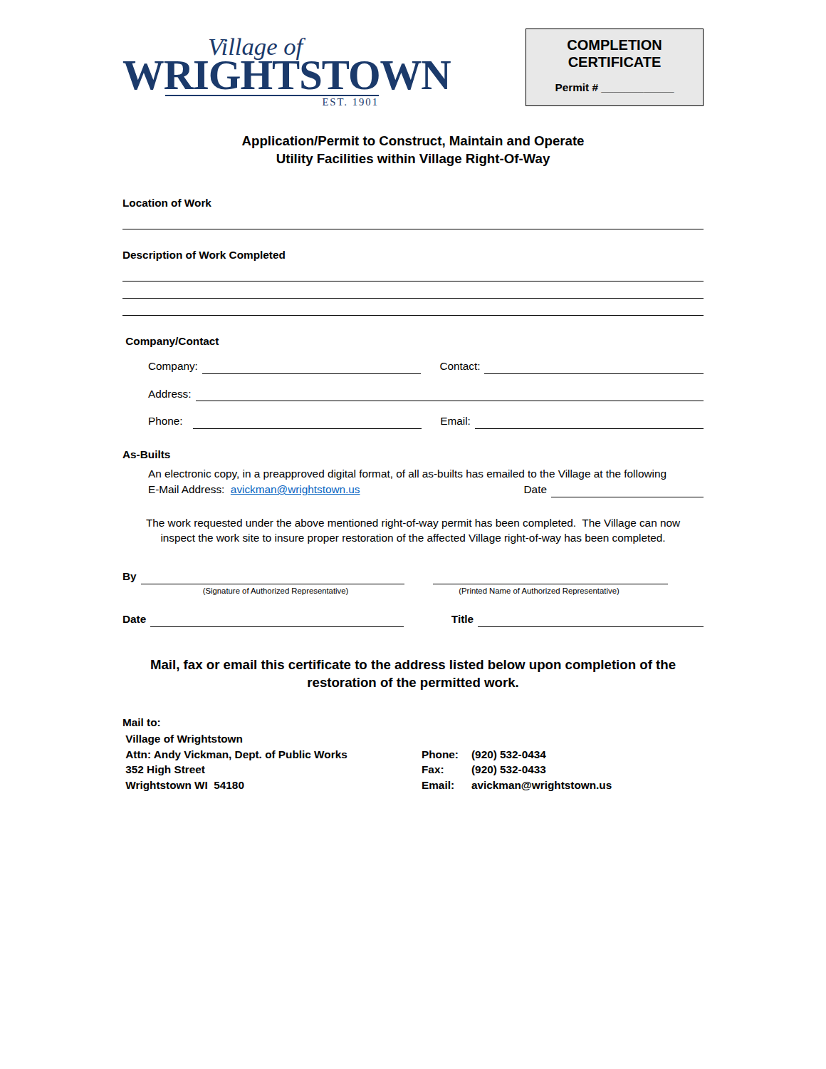Village of WRIGHTSTOWN EST. 1901
COMPLETION
CERTIFICATE
Permit # ____________
Application/Permit to Construct, Maintain and Operate
Utility Facilities within Village Right-Of-Way
Location of Work
Description of Work Completed
Company/Contact
Company: Contact:
Address:
Phone: Email:
As-Builts
An electronic copy, in a preapproved digital format, of all as-builts has emailed to the Village at the following
E-Mail Address: avickman@wrightstown.us Date
The work requested under the above mentioned right-of-way permit has been completed. The Village can now inspect the work site to insure proper restoration of the affected Village right-of-way has been completed.
By
(Signature of Authorized Representative)
(Printed Name of Authorized Representative)
Date Title
Mail, fax or email this certificate to the address listed below upon completion of the restoration of the permitted work.
Mail to:
| Village of Wrightstown | | |
| Attn: Andy Vickman, Dept. of Public Works | Phone: | (920) 532-0434 |
| 352 High Street | Fax: | (920) 532-0433 |
| Wrightstown WI 54180 | Email: | avickman@wrightstown.us |